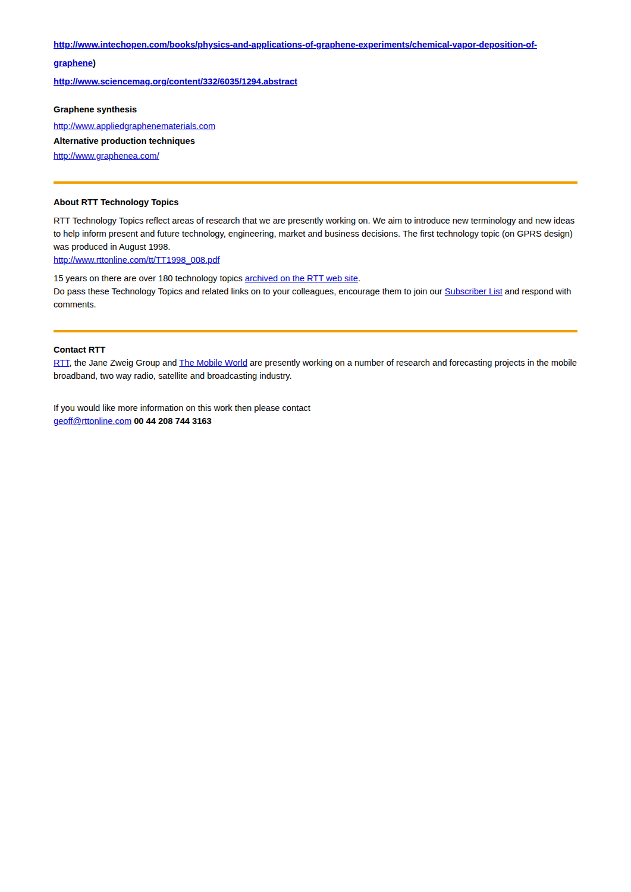http://www.intechopen.com/books/physics-and-applications-of-graphene-experiments/chemical-vapor-deposition-of-graphene)
http://www.sciencemag.org/content/332/6035/1294.abstract
Graphene synthesis
http://www.appliedgraphenematerials.com
Alternative production techniques
http://www.graphenea.com/
About RTT Technology Topics
RTT Technology Topics reflect areas of research that we are presently working on. We aim to introduce new terminology and new ideas to help inform present and future technology, engineering, market and business decisions. The first technology topic (on GPRS design) was produced in August 1998.
http://www.rttonline.com/tt/TT1998_008.pdf
15 years on there are over 180 technology topics archived on the RTT web site.
Do pass these Technology Topics and related links on to your colleagues, encourage them to join our Subscriber List and respond with comments.
Contact RTT
RTT, the Jane Zweig Group and The Mobile World are presently working on a number of research and forecasting projects in the mobile broadband, two way radio, satellite and broadcasting industry.
If you would like more information on this work then please contact
geoff@rttonline.com 00 44 208 744 3163